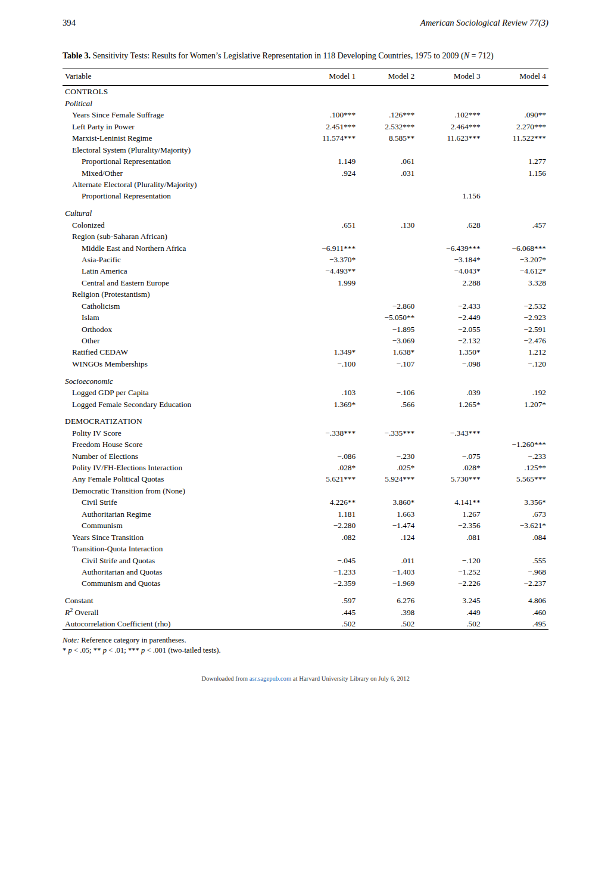394 American Sociological Review 77(3)
Table 3. Sensitivity Tests: Results for Women’s Legislative Representation in 118 Developing Countries, 1975 to 2009 (N = 712)
| Variable | Model 1 | Model 2 | Model 3 | Model 4 |
| --- | --- | --- | --- | --- |
| Controls |
| Political |
| Years Since Female Suffrage | .100*** | .126*** | .102*** | .090** |
| Left Party in Power | 2.451*** | 2.532*** | 2.464*** | 2.270*** |
| Marxist-Leninist Regime | 11.574*** | 8.585** | 11.623*** | 11.522*** |
| Electoral System (Plurality/Majority) | | | | |
| Proportional Representation | 1.149 | .061 | | 1.277 |
| Mixed/Other | .924 | .031 | | 1.156 |
| Alternate Electoral (Plurality/Majority) | | | | |
| Proportional Representation | | | 1.156 | |
| Cultural |
| Colonized | .651 | .130 | .628 | .457 |
| Region (sub-Saharan African) | | | | |
| Middle East and Northern Africa | −6.911*** | | −6.439*** | −6.068*** |
| Asia-Pacific | −3.370* | | −3.184* | −3.207* |
| Latin America | −4.493** | | −4.043* | −4.612* |
| Central and Eastern Europe | 1.999 | | 2.288 | 3.328 |
| Religion (Protestantism) | | | | |
| Catholicism | | −2.860 | −2.433 | −2.532 |
| Islam | | −5.050** | −2.449 | −2.923 |
| Orthodox | | −1.895 | −2.055 | −2.591 |
| Other | | −3.069 | −2.132 | −2.476 |
| Ratified CEDAW | 1.349* | 1.638* | 1.350* | 1.212 |
| WINGOs Memberships | −.100 | −.107 | −.098 | −.120 |
| Socioeconomic |
| Logged GDP per Capita | .103 | −.106 | .039 | .192 |
| Logged Female Secondary Education | 1.369* | .566 | 1.265* | 1.207* |
| Democratization |
| Polity IV Score | −.338*** | −.335*** | −.343*** | |
| Freedom House Score | | | | −1.260*** |
| Number of Elections | −.086 | −.230 | −.075 | −.233 |
| Polity IV/FH-Elections Interaction | .028* | .025* | .028* | .125** |
| Any Female Political Quotas | 5.621*** | 5.924*** | 5.730*** | 5.565*** |
| Democratic Transition from (None) | | | | |
| Civil Strife | 4.226** | 3.860* | 4.141** | 3.356* |
| Authoritarian Regime | 1.181 | 1.663 | 1.267 | .673 |
| Communism | −2.280 | −1.474 | −2.356 | −3.621* |
| Years Since Transition | .082 | .124 | .081 | .084 |
| Transition-Quota Interaction | | | | |
| Civil Strife and Quotas | −.045 | .011 | −.120 | .555 |
| Authoritarian and Quotas | −1.233 | −1.403 | −1.252 | −.968 |
| Communism and Quotas | −2.359 | −1.969 | −2.226 | −2.237 |
| Constant | .597 | 6.276 | 3.245 | 4.806 |
| R 2 Overall | .445 | .398 | .449 | .460 |
| Autocorrelation Coefficient (rho) | .502 | .502 | .502 | .495 |
Note: Reference category in parentheses.
* p < .05; ** p < .01; *** p < .001 (two-tailed tests).
Downloaded from asr.sagepub.com at Harvard University Library on July 6, 2012